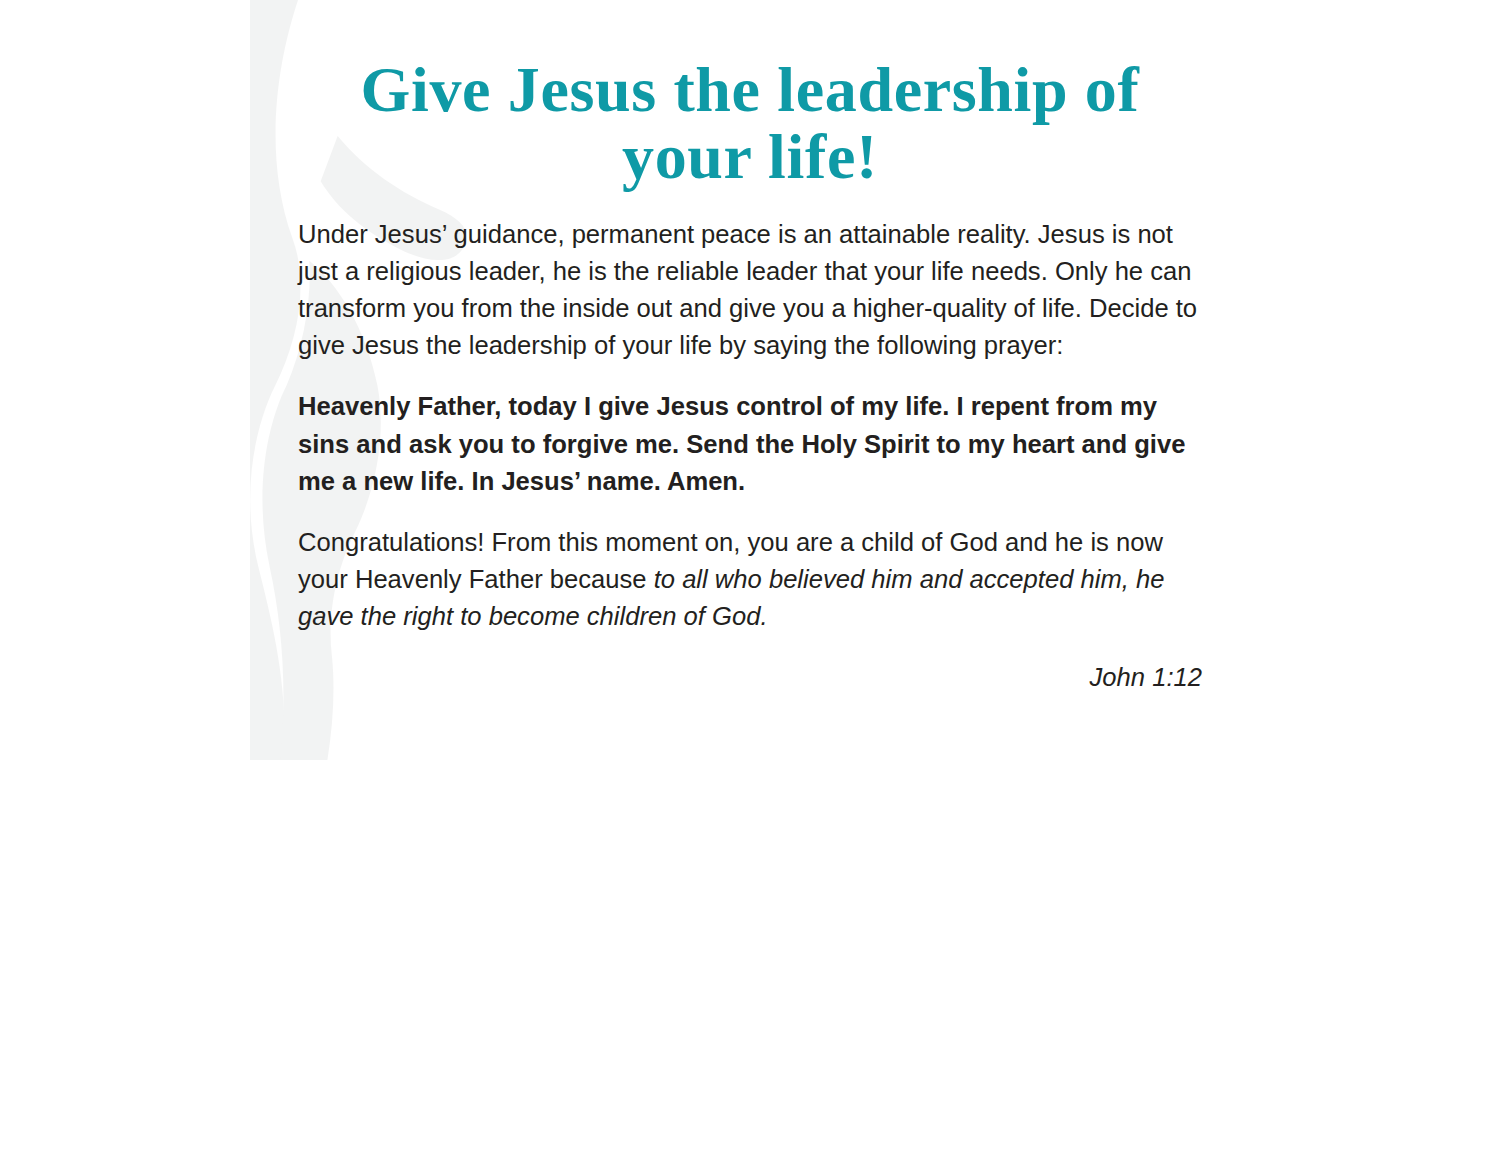Give Jesus the leadership of your life!
Under Jesus’ guidance, permanent peace is an attainable reality. Jesus is not just a religious leader, he is the reliable leader that your life needs. Only he can transform you from the inside out and give you a higher-quality of life. Decide to give Jesus the leadership of your life by saying the following prayer:
Heavenly Father, today I give Jesus control of my life. I repent from my sins and ask you to forgive me. Send the Holy Spirit to my heart and give me a new life. In Jesus’ name. Amen.
Congratulations! From this moment on, you are a child of God and he is now your Heavenly Father because to all who believed him and accepted him, he gave the right to become children of God.
John 1:12